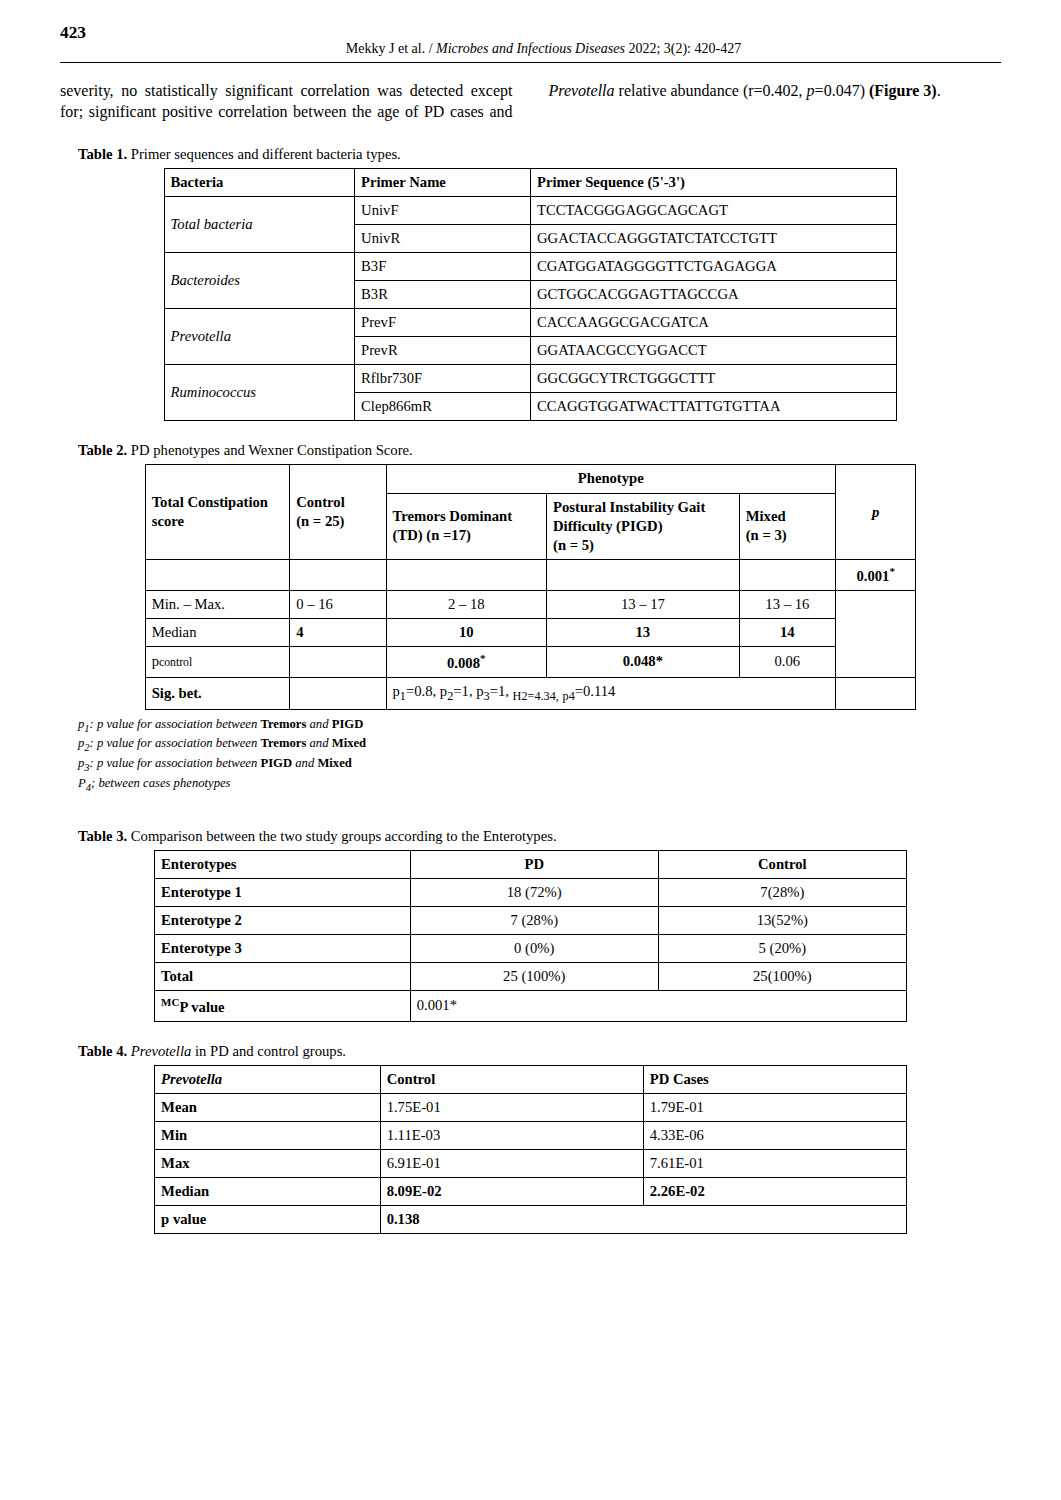423
Mekky J et al. / Microbes and Infectious Diseases 2022; 3(2): 420-427
severity, no statistically significant correlation was detected except for; significant positive correlation between the age of PD cases and Prevotella relative abundance (r=0.402, p=0.047) (Figure 3).
Table 1. Primer sequences and different bacteria types.
| Bacteria | Primer Name | Primer Sequence (5'-3') |
| --- | --- | --- |
| Total bacteria | UnivF | TCCTACGGGAGGCAGCAGT |
| UnivR | GGACTACCAGGGTATCTATCCTGTT |
| Bacteroides | B3F | CGATGGATAGGGGTTCTGAGAGGA |
| B3R | GCTGGCACGGAGTTAGCCGA |
| Prevotella | PrevF | CACCAAGGCGACGATCA |
| PrevR | GGATAACGCCYGGACCT |
| Ruminococcus | Rflbr730F | GGCGGCYTRCTGGGCTTT |
| Clep866mR | CCAGGTGGATWACTTATTGTGTTAA |
Table 2. PD phenotypes and Wexner Constipation Score.
| Total Constipation score | Control (n = 25) | Phenotype | p |
| --- | --- | --- | --- |
| Tremors Dominant (TD) (n =17) | Postural Instability Gait Difficulty (PIGD) (n = 5) | Mixed (n = 3) |
| | | | | | 0.001 * |
| Min. – Max. | 0 – 16 | 2 – 18 | 13 – 17 | 13 – 16 | |
| Median | 4 | 10 | 13 | 14 |
| p control | | 0.008 * | 0.048* | 0.06 |
| Sig. bet. | | p 1 =0.8, p 2 =1, p 3 =1, H2=4.34, p4 =0.114 | |
p1: p value for association between Tremors and PIGD
p2: p value for association between Tremors and Mixed
p3: p value for association between PIGD and Mixed
P4; between cases phenotypes
Table 3. Comparison between the two study groups according to the Enterotypes.
| Enterotypes | PD | Control |
| --- | --- | --- |
| Enterotype 1 | 18 (72%) | 7(28%) |
| Enterotype 2 | 7 (28%) | 13(52%) |
| Enterotype 3 | 0 (0%) | 5 (20%) |
| Total | 25 (100%) | 25(100%) |
| MC P value | 0.001* |
Table 4. Prevotella in PD and control groups.
| Prevotella | Control | PD Cases |
| --- | --- | --- |
| Mean | 1.75E-01 | 1.79E-01 |
| Min | 1.11E-03 | 4.33E-06 |
| Max | 6.91E-01 | 7.61E-01 |
| Median | 8.09E-02 | 2.26E-02 |
| p value | 0.138 |